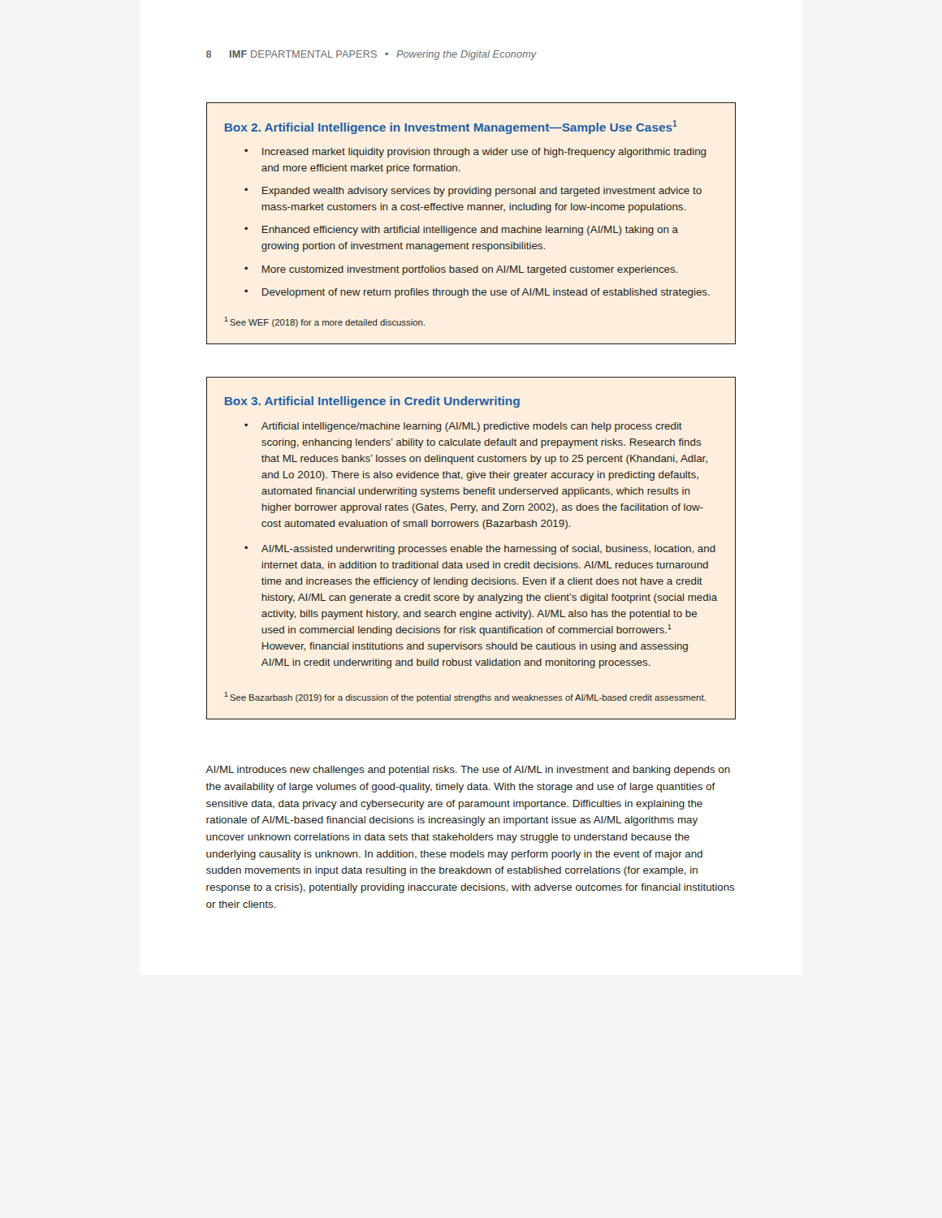8 IMF DEPARTMENTAL PAPERS • Powering the Digital Economy
Box 2. Artificial Intelligence in Investment Management—Sample Use Cases1
Increased market liquidity provision through a wider use of high-frequency algorithmic trading and more efficient market price formation.
Expanded wealth advisory services by providing personal and targeted investment advice to mass-market customers in a cost-effective manner, including for low-income populations.
Enhanced efficiency with artificial intelligence and machine learning (AI/ML) taking on a growing portion of investment management responsibilities.
More customized investment portfolios based on AI/ML targeted customer experiences.
Development of new return profiles through the use of AI/ML instead of established strategies.
1See WEF (2018) for a more detailed discussion.
Box 3. Artificial Intelligence in Credit Underwriting
Artificial intelligence/machine learning (AI/ML) predictive models can help process credit scoring, enhancing lenders’ ability to calculate default and prepayment risks. Research finds that ML reduces banks’ losses on delinquent customers by up to 25 percent (Khandani, Adlar, and Lo 2010). There is also evidence that, give their greater accuracy in predicting defaults, automated financial underwriting systems benefit underserved applicants, which results in higher borrower approval rates (Gates, Perry, and Zorn 2002), as does the facilitation of low-cost automated evaluation of small borrowers (Bazarbash 2019).
AI/ML-assisted underwriting processes enable the harnessing of social, business, location, and internet data, in addition to traditional data used in credit decisions. AI/ML reduces turnaround time and increases the efficiency of lending decisions. Even if a client does not have a credit history, AI/ML can generate a credit score by analyzing the client’s digital footprint (social media activity, bills payment history, and search engine activity). AI/ML also has the potential to be used in commercial lending decisions for risk quantification of commercial borrowers.1 However, financial institutions and supervisors should be cautious in using and assessing AI/ML in credit underwriting and build robust validation and monitoring processes.
1See Bazarbash (2019) for a discussion of the potential strengths and weaknesses of AI/ML-based credit assessment.
AI/ML introduces new challenges and potential risks. The use of AI/ML in investment and banking depends on the availability of large volumes of good-quality, timely data. With the storage and use of large quantities of sensitive data, data privacy and cybersecurity are of paramount importance. Difficulties in explaining the rationale of AI/ML-based financial decisions is increasingly an important issue as AI/ML algorithms may uncover unknown correlations in data sets that stakeholders may struggle to understand because the underlying causality is unknown. In addition, these models may perform poorly in the event of major and sudden movements in input data resulting in the breakdown of established correlations (for example, in response to a crisis), potentially providing inaccurate decisions, with adverse outcomes for financial institutions or their clients.